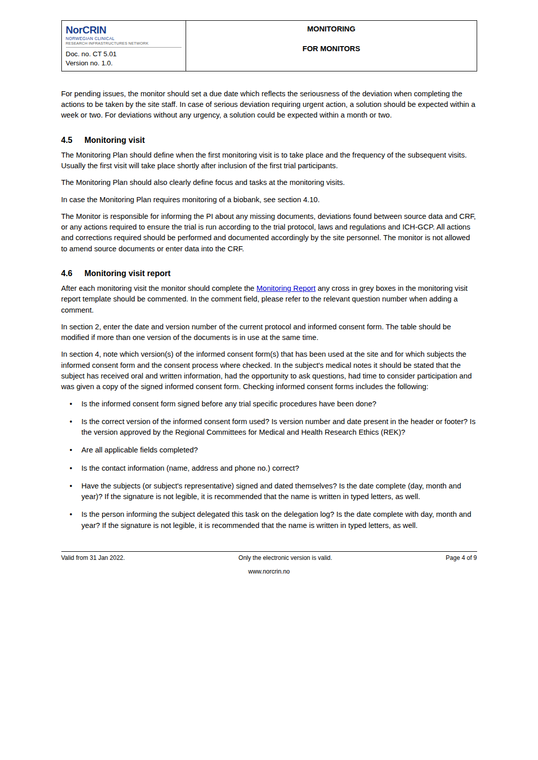| NorCRIN Norwegian Clinical Research Infrastructures Network Doc. no. CT 5.01 Version no. 1.0. | MONITORING FOR MONITORS |
For pending issues, the monitor should set a due date which reflects the seriousness of the deviation when completing the actions to be taken by the site staff. In case of serious deviation requiring urgent action, a solution should be expected within a week or two. For deviations without any urgency, a solution could be expected within a month or two.
4.5 Monitoring visit
The Monitoring Plan should define when the first monitoring visit is to take place and the frequency of the subsequent visits. Usually the first visit will take place shortly after inclusion of the first trial participants.
The Monitoring Plan should also clearly define focus and tasks at the monitoring visits.
In case the Monitoring Plan requires monitoring of a biobank, see section 4.10.
The Monitor is responsible for informing the PI about any missing documents, deviations found between source data and CRF, or any actions required to ensure the trial is run according to the trial protocol, laws and regulations and ICH-GCP. All actions and corrections required should be performed and documented accordingly by the site personnel. The monitor is not allowed to amend source documents or enter data into the CRF.
4.6 Monitoring visit report
After each monitoring visit the monitor should complete the Monitoring Report any cross in grey boxes in the monitoring visit report template should be commented. In the comment field, please refer to the relevant question number when adding a comment.
In section 2, enter the date and version number of the current protocol and informed consent form. The table should be modified if more than one version of the documents is in use at the same time.
In section 4, note which version(s) of the informed consent form(s) that has been used at the site and for which subjects the informed consent form and the consent process where checked. In the subject's medical notes it should be stated that the subject has received oral and written information, had the opportunity to ask questions, had time to consider participation and was given a copy of the signed informed consent form. Checking informed consent forms includes the following:
Is the informed consent form signed before any trial specific procedures have been done?
Is the correct version of the informed consent form used? Is version number and date present in the header or footer? Is the version approved by the Regional Committees for Medical and Health Research Ethics (REK)?
Are all applicable fields completed?
Is the contact information (name, address and phone no.) correct?
Have the subjects (or subject's representative) signed and dated themselves? Is the date complete (day, month and year)? If the signature is not legible, it is recommended that the name is written in typed letters, as well.
Is the person informing the subject delegated this task on the delegation log? Is the date complete with day, month and year? If the signature is not legible, it is recommended that the name is written in typed letters, as well.
Valid from 31 Jan 2022.
Only the electronic version is valid.
Page 4 of 9
www.norcrin.no